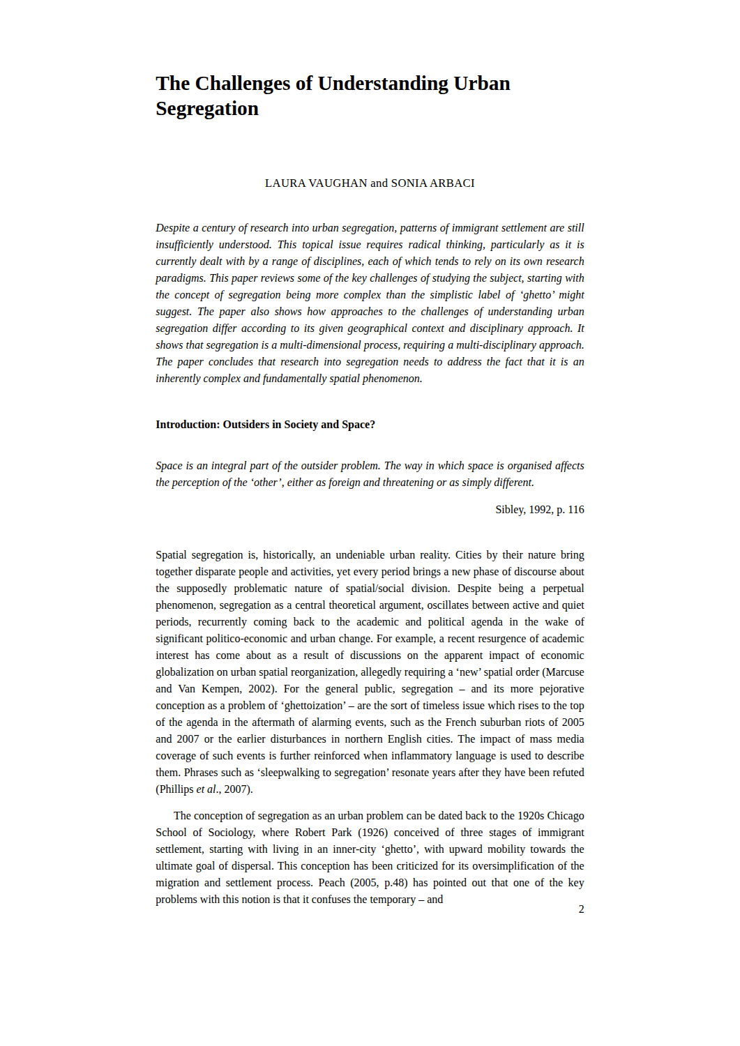The Challenges of Understanding Urban
Segregation
LAURA VAUGHAN and SONIA ARBACI
Despite a century of research into urban segregation, patterns of immigrant settlement are still insufficiently understood. This topical issue requires radical thinking, particularly as it is currently dealt with by a range of disciplines, each of which tends to rely on its own research paradigms. This paper reviews some of the key challenges of studying the subject, starting with the concept of segregation being more complex than the simplistic label of ‘ghetto’ might suggest. The paper also shows how approaches to the challenges of understanding urban segregation differ according to its given geographical context and disciplinary approach. It shows that segregation is a multi-dimensional process, requiring a multi-disciplinary approach. The paper concludes that research into segregation needs to address the fact that it is an inherently complex and fundamentally spatial phenomenon.
Introduction: Outsiders in Society and Space?
Space is an integral part of the outsider problem. The way in which space is organised affects the perception of the ‘other’, either as foreign and threatening or as simply different.
Sibley, 1992, p. 116
Spatial segregation is, historically, an undeniable urban reality. Cities by their nature bring together disparate people and activities, yet every period brings a new phase of discourse about the supposedly problematic nature of spatial/social division. Despite being a perpetual phenomenon, segregation as a central theoretical argument, oscillates between active and quiet periods, recurrently coming back to the academic and political agenda in the wake of significant politico-economic and urban change. For example, a recent resurgence of academic interest has come about as a result of discussions on the apparent impact of economic globalization on urban spatial reorganization, allegedly requiring a ‘new’ spatial order (Marcuse and Van Kempen, 2002). For the general public, segregation – and its more pejorative conception as a problem of ‘ghettoization’ – are the sort of timeless issue which rises to the top of the agenda in the aftermath of alarming events, such as the French suburban riots of 2005 and 2007 or the earlier disturbances in northern English cities. The impact of mass media coverage of such events is further reinforced when inflammatory language is used to describe them. Phrases such as ‘sleepwalking to segregation’ resonate years after they have been refuted (Phillips et al., 2007).
The conception of segregation as an urban problem can be dated back to the 1920s Chicago School of Sociology, where Robert Park (1926) conceived of three stages of immigrant settlement, starting with living in an inner-city ‘ghetto’, with upward mobility towards the ultimate goal of dispersal. This conception has been criticized for its oversimplification of the migration and settlement process. Peach (2005, p.48) has pointed out that one of the key problems with this notion is that it confuses the temporary – and
2